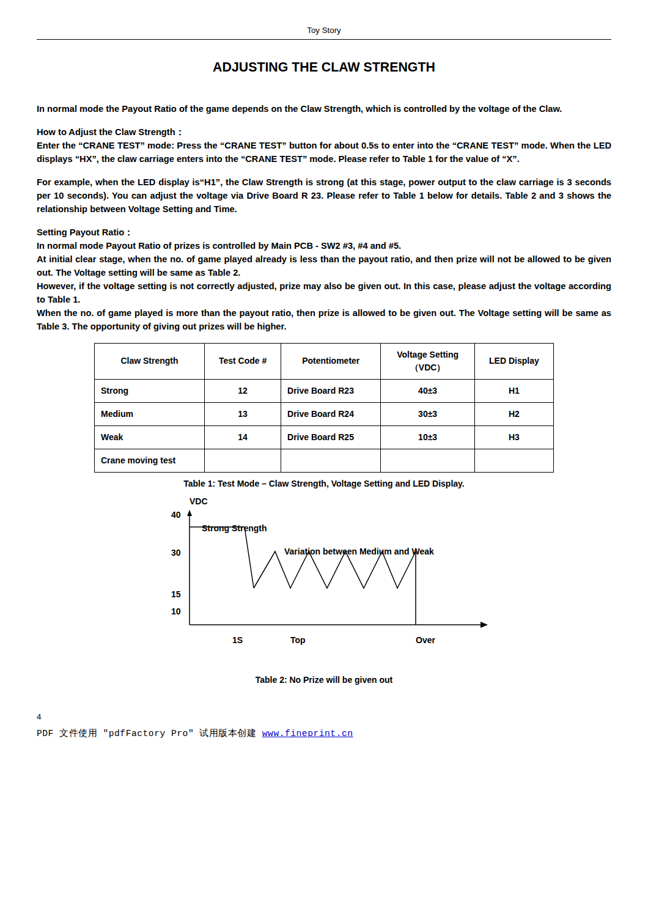Toy Story
ADJUSTING THE CLAW STRENGTH
In normal mode the Payout Ratio of the game depends on the Claw Strength, which is controlled by the voltage of the Claw.
How to Adjust the Claw Strength：
Enter the “CRANE TEST” mode: Press the “CRANE TEST” button for about 0.5s to enter into the “CRANE TEST” mode. When the LED displays “HX”, the claw carriage enters into the “CRANE TEST” mode. Please refer to Table 1 for the value of “X”.
For example, when the LED display is“H1”, the Claw Strength is strong (at this stage, power output to the claw carriage is 3 seconds per 10 seconds). You can adjust the voltage via Drive Board R 23. Please refer to Table 1 below for details. Table 2 and 3 shows the relationship between Voltage Setting and Time.
Setting Payout Ratio：
In normal mode Payout Ratio of prizes is controlled by Main PCB - SW2 #3, #4 and #5.
At initial clear stage, when the no. of game played already is less than the payout ratio, and then prize will not be allowed to be given out. The Voltage setting will be same as Table 2.
However, if the voltage setting is not correctly adjusted, prize may also be given out. In this case, please adjust the voltage according to Table 1.
When the no. of game played is more than the payout ratio, then prize is allowed to be given out. The Voltage setting will be same as Table 3. The opportunity of giving out prizes will be higher.
| Claw Strength | Test Code # | Potentiometer | Voltage Setting （VDC） | LED Display |
| --- | --- | --- | --- | --- |
| Strong | 12 | Drive Board R23 | 40±3 | H1 |
| Medium | 13 | Drive Board R24 | 30±3 | H2 |
| Weak | 14 | Drive Board R25 | 10±3 | H3 |
| Crane moving test | | | | |
Table 1: Test Mode – Claw Strength, Voltage Setting and LED Display.
VDC
40
30
15
10
Strong Strength
Variation between Medium and Weak
1S
Top
Over
Table 2: No Prize will be given out
4
PDF 文件使用 "pdfFactory Pro" 试用版本创建 www.fineprint.cn